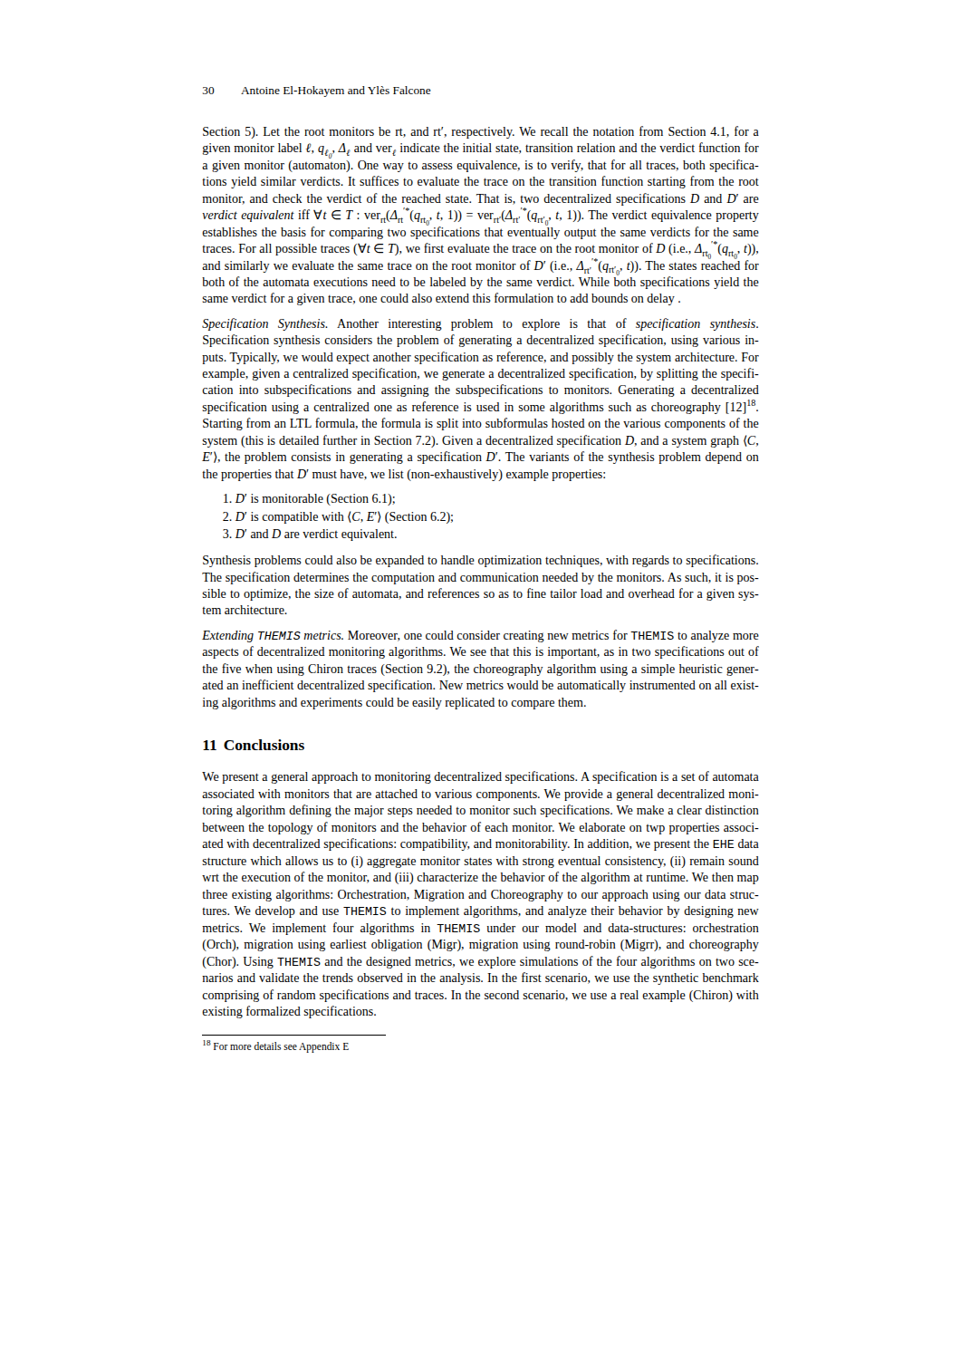30 Antoine El-Hokayem and Ylès Falcone
Section 5). Let the root monitors be rt, and rt′, respectively. We recall the notation from Section 4.1, for a given monitor label ℓ, qℓ0, Δℓ and verℓ indicate the initial state, transition relation and the verdict function for a given monitor (automaton). One way to assess equivalence, is to verify, that for all traces, both specifications yield similar verdicts. It suffices to evaluate the trace on the transition function starting from the root monitor, and check the verdict of the reached state. That is, two decentralized specifications D and D′ are verdict equivalent iff ∀t ∈ T : verrt(Δrt′*(qrt0, t, 1)) = verrt′(Δrt′′*(qrt′0, t, 1)). The verdict equivalence property establishes the basis for comparing two specifications that eventually output the same verdicts for the same traces. For all possible traces (∀t ∈ T), we first evaluate the trace on the root monitor of D (i.e., Δrt0′*(qrt0, t)), and similarly we evaluate the same trace on the root monitor of D′ (i.e., Δrt′′*(qrt′0, t)). The states reached for both of the automata executions need to be labeled by the same verdict. While both specifications yield the same verdict for a given trace, one could also extend this formulation to add bounds on delay .
Specification Synthesis. Another interesting problem to explore is that of specification synthesis. Specification synthesis considers the problem of generating a decentralized specification, using various inputs. Typically, we would expect another specification as reference, and possibly the system architecture. For example, given a centralized specification, we generate a decentralized specification, by splitting the specification into subspecifications and assigning the subspecifications to monitors. Generating a decentralized specification using a centralized one as reference is used in some algorithms such as choreography [12]18. Starting from an LTL formula, the formula is split into subformulas hosted on the various components of the system (this is detailed further in Section 7.2). Given a decentralized specification D, and a system graph ⟨C, E′⟩, the problem consists in generating a specification D′. The variants of the synthesis problem depend on the properties that D′ must have, we list (non-exhaustively) example properties:
D′ is monitorable (Section 6.1);
D′ is compatible with ⟨C, E′⟩ (Section 6.2);
D′ and D are verdict equivalent.
Synthesis problems could also be expanded to handle optimization techniques, with regards to specifications. The specification determines the computation and communication needed by the monitors. As such, it is possible to optimize, the size of automata, and references so as to fine tailor load and overhead for a given system architecture.
Extending THEMIS metrics. Moreover, one could consider creating new metrics for THEMIS to analyze more aspects of decentralized monitoring algorithms. We see that this is important, as in two specifications out of the five when using Chiron traces (Section 9.2), the choreography algorithm using a simple heuristic generated an inefficient decentralized specification. New metrics would be automatically instrumented on all existing algorithms and experiments could be easily replicated to compare them.
11 Conclusions
We present a general approach to monitoring decentralized specifications. A specification is a set of automata associated with monitors that are attached to various components. We provide a general decentralized monitoring algorithm defining the major steps needed to monitor such specifications. We make a clear distinction between the topology of monitors and the behavior of each monitor. We elaborate on twp properties associated with decentralized specifications: compatibility, and monitorability. In addition, we present the EHE data structure which allows us to (i) aggregate monitor states with strong eventual consistency, (ii) remain sound wrt the execution of the monitor, and (iii) characterize the behavior of the algorithm at runtime. We then map three existing algorithms: Orchestration, Migration and Choreography to our approach using our data structures. We develop and use THEMIS to implement algorithms, and analyze their behavior by designing new metrics. We implement four algorithms in THEMIS under our model and data-structures: orchestration (Orch), migration using earliest obligation (Migr), migration using round-robin (Migrr), and choreography (Chor). Using THEMIS and the designed metrics, we explore simulations of the four algorithms on two scenarios and validate the trends observed in the analysis. In the first scenario, we use the synthetic benchmark comprising of random specifications and traces. In the second scenario, we use a real example (Chiron) with existing formalized specifications.
18 For more details see Appendix E